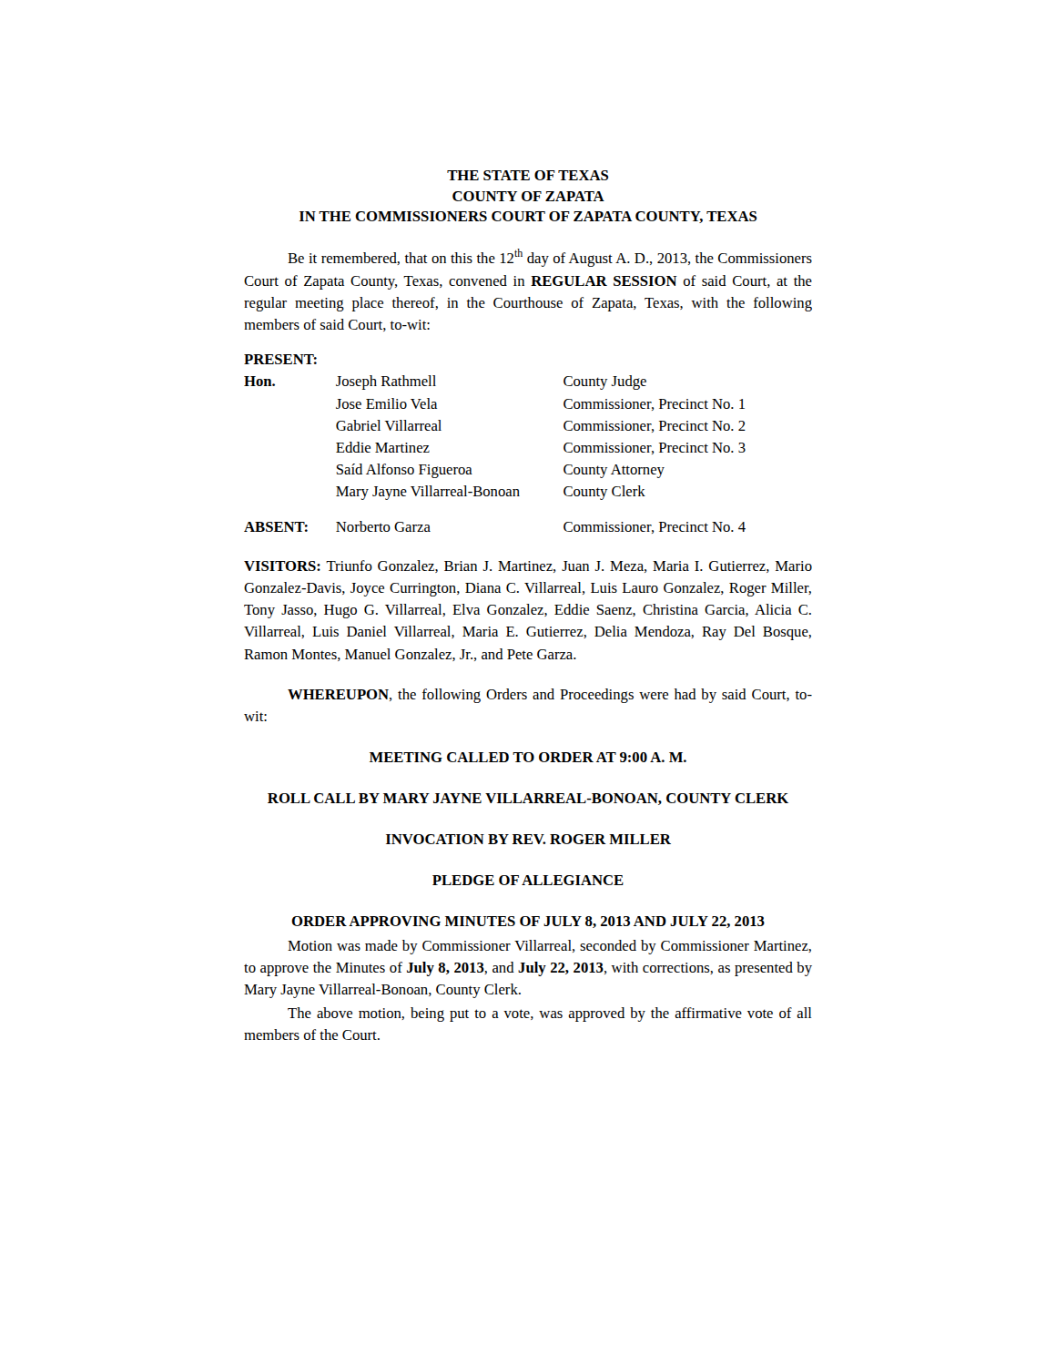THE STATE OF TEXAS
COUNTY OF ZAPATA
IN THE COMMISSIONERS COURT OF ZAPATA COUNTY, TEXAS
Be it remembered, that on this the 12th day of August A. D., 2013, the Commissioners Court of Zapata County, Texas, convened in REGULAR SESSION of said Court, at the regular meeting place thereof, in the Courthouse of Zapata, Texas, with the following members of said Court, to-wit:
PRESENT:
| Hon. | Joseph Rathmell | County Judge |
| | Jose Emilio Vela | Commissioner, Precinct No. 1 |
| | Gabriel Villarreal | Commissioner, Precinct No. 2 |
| | Eddie Martinez | Commissioner, Precinct No. 3 |
| | Saíd Alfonso Figueroa | County Attorney |
| | Mary Jayne Villarreal-Bonoan | County Clerk |
| ABSENT: | Norberto Garza | Commissioner, Precinct No. 4 |
VISITORS: Triunfo Gonzalez, Brian J. Martinez, Juan J. Meza, Maria I. Gutierrez, Mario Gonzalez-Davis, Joyce Currington, Diana C. Villarreal, Luis Lauro Gonzalez, Roger Miller, Tony Jasso, Hugo G. Villarreal, Elva Gonzalez, Eddie Saenz, Christina Garcia, Alicia C. Villarreal, Luis Daniel Villarreal, Maria E. Gutierrez, Delia Mendoza, Ray Del Bosque, Ramon Montes, Manuel Gonzalez, Jr., and Pete Garza.
WHEREUPON, the following Orders and Proceedings were had by said Court, to-wit:
MEETING CALLED TO ORDER AT 9:00 A. M.
ROLL CALL BY MARY JAYNE VILLARREAL-BONOAN, COUNTY CLERK
INVOCATION BY REV. ROGER MILLER
PLEDGE OF ALLEGIANCE
ORDER APPROVING MINUTES OF JULY 8, 2013 AND JULY 22, 2013
Motion was made by Commissioner Villarreal, seconded by Commissioner Martinez, to approve the Minutes of July 8, 2013, and July 22, 2013, with corrections, as presented by Mary Jayne Villarreal-Bonoan, County Clerk.
The above motion, being put to a vote, was approved by the affirmative vote of all members of the Court.